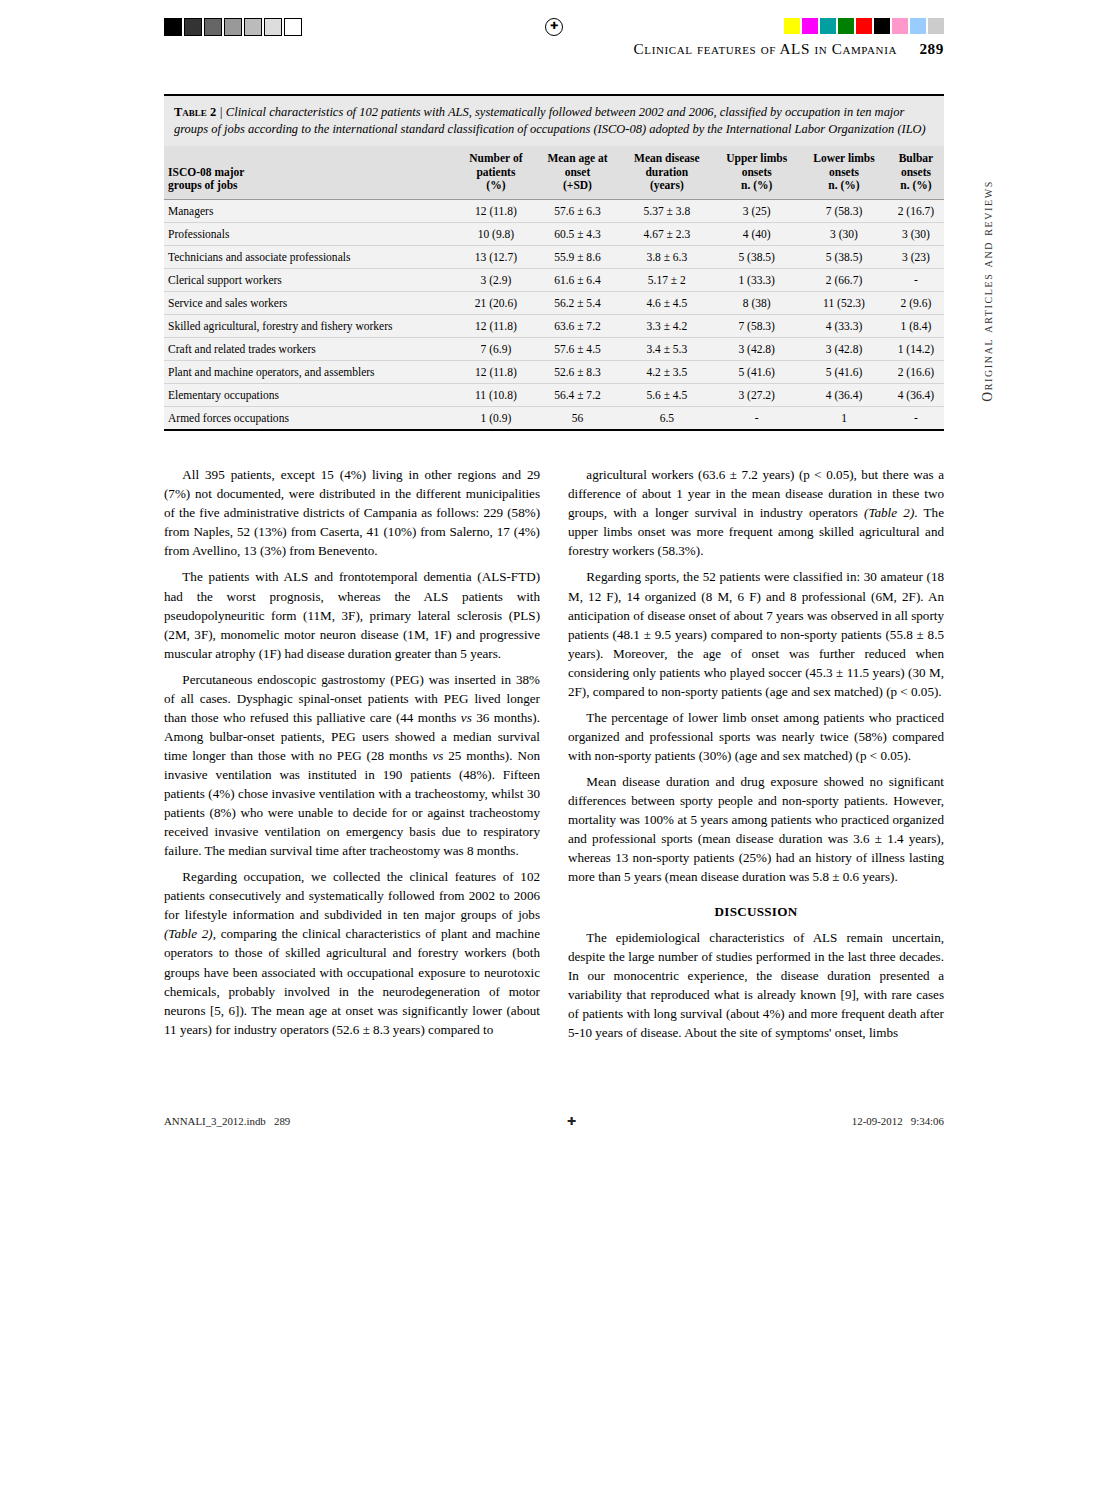✚
Clinical features of ALS in Campania 289
Original articles and reviews
Table 2 | Clinical characteristics of 102 patients with ALS, systematically followed between 2002 and 2006, classified by occupation in ten major groups of jobs according to the international standard classification of occupations (ISCO-08) adopted by the International Labor Organization (ILO)
| ISCO-08 major groups of jobs | Number of patients (%) | Mean age at onset (+SD) | Mean disease duration (years) | Upper limbs onsets n. (%) | Lower limbs onsets n. (%) | Bulbar onsets n. (%) |
| --- | --- | --- | --- | --- | --- | --- |
| Managers | 12 (11.8) | 57.6 ± 6.3 | 5.37 ± 3.8 | 3 (25) | 7 (58.3) | 2 (16.7) |
| Professionals | 10 (9.8) | 60.5 ± 4.3 | 4.67 ± 2.3 | 4 (40) | 3 (30) | 3 (30) |
| Technicians and associate professionals | 13 (12.7) | 55.9 ± 8.6 | 3.8 ± 6.3 | 5 (38.5) | 5 (38.5) | 3 (23) |
| Clerical support workers | 3 (2.9) | 61.6 ± 6.4 | 5.17 ± 2 | 1 (33.3) | 2 (66.7) | - |
| Service and sales workers | 21 (20.6) | 56.2 ± 5.4 | 4.6 ± 4.5 | 8 (38) | 11 (52.3) | 2 (9.6) |
| Skilled agricultural, forestry and fishery workers | 12 (11.8) | 63.6 ± 7.2 | 3.3 ± 4.2 | 7 (58.3) | 4 (33.3) | 1 (8.4) |
| Craft and related trades workers | 7 (6.9) | 57.6 ± 4.5 | 3.4 ± 5.3 | 3 (42.8) | 3 (42.8) | 1 (14.2) |
| Plant and machine operators, and assemblers | 12 (11.8) | 52.6 ± 8.3 | 4.2 ± 3.5 | 5 (41.6) | 5 (41.6) | 2 (16.6) |
| Elementary occupations | 11 (10.8) | 56.4 ± 7.2 | 5.6 ± 4.5 | 3 (27.2) | 4 (36.4) | 4 (36.4) |
| Armed forces occupations | 1 (0.9) | 56 | 6.5 | - | 1 | - |
All 395 patients, except 15 (4%) living in other regions and 29 (7%) not documented, were distributed in the different municipalities of the five administrative districts of Campania as follows: 229 (58%) from Naples, 52 (13%) from Caserta, 41 (10%) from Salerno, 17 (4%) from Avellino, 13 (3%) from Benevento.
The patients with ALS and frontotemporal dementia (ALS-FTD) had the worst prognosis, whereas the ALS patients with pseudopolyneuritic form (11M, 3F), primary lateral sclerosis (PLS) (2M, 3F), monomelic motor neuron disease (1M, 1F) and progressive muscular atrophy (1F) had disease duration greater than 5 years.
Percutaneous endoscopic gastrostomy (PEG) was inserted in 38% of all cases. Dysphagic spinal-onset patients with PEG lived longer than those who refused this palliative care (44 months vs 36 months). Among bulbar-onset patients, PEG users showed a median survival time longer than those with no PEG (28 months vs 25 months). Non invasive ventilation was instituted in 190 patients (48%). Fifteen patients (4%) chose invasive ventilation with a tracheostomy, whilst 30 patients (8%) who were unable to decide for or against tracheostomy received invasive ventilation on emergency basis due to respiratory failure. The median survival time after tracheostomy was 8 months.
Regarding occupation, we collected the clinical features of 102 patients consecutively and systematically followed from 2002 to 2006 for lifestyle information and subdivided in ten major groups of jobs (Table 2), comparing the clinical characteristics of plant and machine operators to those of skilled agricultural and forestry workers (both groups have been associated with occupational exposure to neurotoxic chemicals, probably involved in the neurodegeneration of motor neurons [5, 6]). The mean age at onset was significantly lower (about 11 years) for industry operators (52.6 ± 8.3 years) compared to
agricultural workers (63.6 ± 7.2 years) (p < 0.05), but there was a difference of about 1 year in the mean disease duration in these two groups, with a longer survival in industry operators (Table 2). The upper limbs onset was more frequent among skilled agricultural and forestry workers (58.3%).
Regarding sports, the 52 patients were classified in: 30 amateur (18 M, 12 F), 14 organized (8 M, 6 F) and 8 professional (6M, 2F). An anticipation of disease onset of about 7 years was observed in all sporty patients (48.1 ± 9.5 years) compared to non-sporty patients (55.8 ± 8.5 years). Moreover, the age of onset was further reduced when considering only patients who played soccer (45.3 ± 11.5 years) (30 M, 2F), compared to non-sporty patients (age and sex matched) (p < 0.05).
The percentage of lower limb onset among patients who practiced organized and professional sports was nearly twice (58%) compared with non-sporty patients (30%) (age and sex matched) (p < 0.05).
Mean disease duration and drug exposure showed no significant differences between sporty people and non-sporty patients. However, mortality was 100% at 5 years among patients who practiced organized and professional sports (mean disease duration was 3.6 ± 1.4 years), whereas 13 non-sporty patients (25%) had an history of illness lasting more than 5 years (mean disease duration was 5.8 ± 0.6 years).
DISCUSSION
The epidemiological characteristics of ALS remain uncertain, despite the large number of studies performed in the last three decades. In our monocentric experience, the disease duration presented a variability that reproduced what is already known [9], with rare cases of patients with long survival (about 4%) and more frequent death after 5-10 years of disease. About the site of symptoms' onset, limbs
ANNALI_3_2012.indb 289 ✚ 12-09-2012 9:34:06